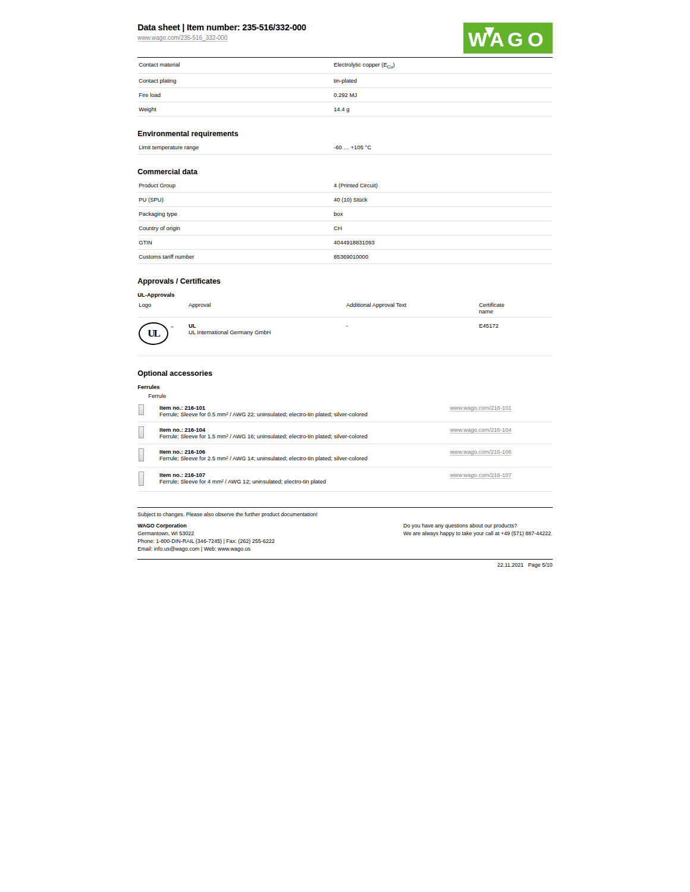Data sheet | Item number: 235-516/332-000
www.wago.com/235-516_332-000
W A G O
| Contact material | Electrolytic copper (E Cu ) |
| Contact plating | tin-plated |
| Fire load | 0.292 MJ |
| Weight | 14.4 g |
Environmental requirements
| Limit temperature range | -60 … +105 °C |
Commercial data
| Product Group | 4 (Printed Circuit) |
| PU (SPU) | 40 (10) Stück |
| Packaging type | box |
| Country of origin | CH |
| GTIN | 4044918831093 |
| Customs tariff number | 85369010000 |
Approvals / Certificates
UL-Approvals
| Logo | Approval | Additional Approval Text | Certificate name |
| --- | --- | --- | --- |
| UL ® | UL UL International Germany GmbH | - | E45172 |
Optional accessories
Ferrules
Ferrule
| | Item no.: 216-101 Ferrule; Sleeve for 0.5 mm² / AWG 22; uninsulated; electro-tin plated; silver-colored | www.wago.com/216-101 |
| | Item no.: 216-104 Ferrule; Sleeve for 1.5 mm² / AWG 16; uninsulated; electro-tin plated; silver-colored | www.wago.com/216-104 |
| | Item no.: 216-106 Ferrule; Sleeve for 2.5 mm² / AWG 14; uninsulated; electro-tin plated; silver-colored | www.wago.com/216-106 |
| | Item no.: 216-107 Ferrule; Sleeve for 4 mm² / AWG 12; uninsulated; electro-tin plated | www.wago.com/216-107 |
Subject to changes. Please also observe the further product documentation!
WAGO Corporation
Germantown, WI 53022
Phone: 1-800-DIN-RAIL (346-7245) | Fax: (262) 255-6222
Email: info.us@wago.com | Web: www.wago.us
Do you have any questions about our products?
We are always happy to take your call at +49 (571) 887-44222.
22.11.2021 Page 5/10